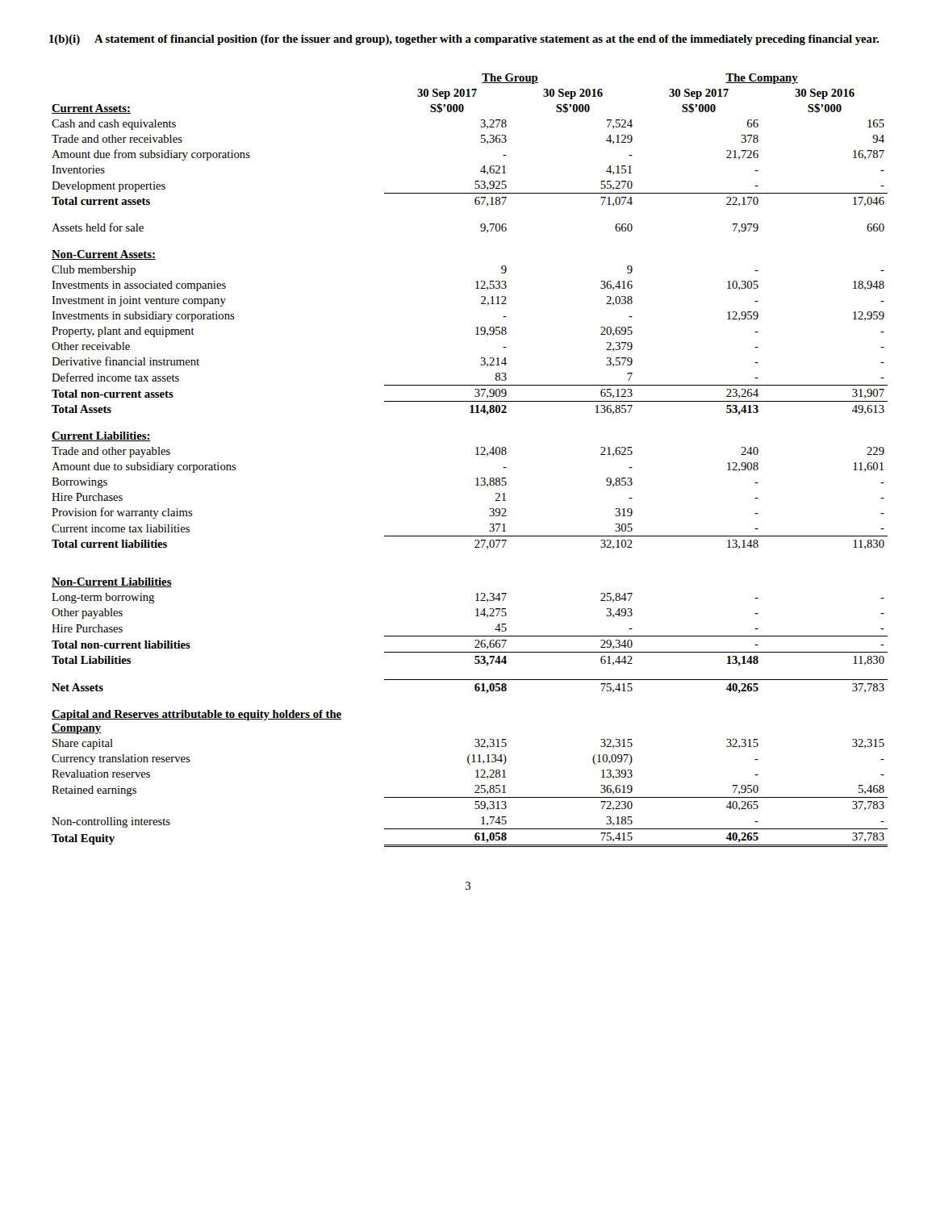1(b)(i)
A statement of financial position (for the issuer and group), together with a comparative statement as at the end of the immediately preceding financial year.
| | The Group | The Company |
| | 30 Sep 2017 | 30 Sep 2016 | 30 Sep 2017 | 30 Sep 2016 |
| Current Assets: | S$’000 | S$’000 | S$’000 | S$’000 |
| Cash and cash equivalents | 3,278 | 7,524 | 66 | 165 |
| Trade and other receivables | 5,363 | 4,129 | 378 | 94 |
| Amount due from subsidiary corporations | - | - | 21,726 | 16,787 |
| Inventories | 4,621 | 4,151 | - | - |
| Development properties | 53,925 | 55,270 | - | - |
| Total current assets | 67,187 | 71,074 | 22,170 | 17,046 |
| Assets held for sale | 9,706 | 660 | 7,979 | 660 |
| Non-Current Assets: | | | | |
| Club membership | 9 | 9 | - | - |
| Investments in associated companies | 12,533 | 36,416 | 10,305 | 18,948 |
| Investment in joint venture company | 2,112 | 2,038 | - | - |
| Investments in subsidiary corporations | - | - | 12,959 | 12,959 |
| Property, plant and equipment | 19,958 | 20,695 | - | - |
| Other receivable | - | 2,379 | - | - |
| Derivative financial instrument | 3,214 | 3,579 | - | - |
| Deferred income tax assets | 83 | 7 | - | - |
| Total non-current assets | 37,909 | 65,123 | 23,264 | 31,907 |
| Total Assets | 114,802 | 136,857 | 53,413 | 49,613 |
| Current Liabilities: | | | | |
| Trade and other payables | 12,408 | 21,625 | 240 | 229 |
| Amount due to subsidiary corporations | - | - | 12,908 | 11,601 |
| Borrowings | 13,885 | 9,853 | - | - |
| Hire Purchases | 21 | - | - | - |
| Provision for warranty claims | 392 | 319 | - | - |
| Current income tax liabilities | 371 | 305 | - | - |
| Total current liabilities | 27,077 | 32,102 | 13,148 | 11,830 |
| Non-Current Liabilities | | | | |
| Long-term borrowing | 12,347 | 25,847 | - | - |
| Other payables | 14,275 | 3,493 | - | - |
| Hire Purchases | 45 | - | - | - |
| Total non-current liabilities | 26,667 | 29,340 | - | - |
| Total Liabilities | 53,744 | 61,442 | 13,148 | 11,830 |
| Net Assets | 61,058 | 75,415 | 40,265 | 37,783 |
| Capital and Reserves attributable to equity holders of the Company | | | | |
| Share capital | 32,315 | 32,315 | 32,315 | 32,315 |
| Currency translation reserves | (11,134) | (10,097) | - | - |
| Revaluation reserves | 12,281 | 13,393 | - | - |
| Retained earnings | 25,851 | 36,619 | 7,950 | 5,468 |
| | 59,313 | 72,230 | 40,265 | 37,783 |
| Non-controlling interests | 1,745 | 3,185 | - | - |
| Total Equity | 61,058 | 75,415 | 40,265 | 37,783 |
3